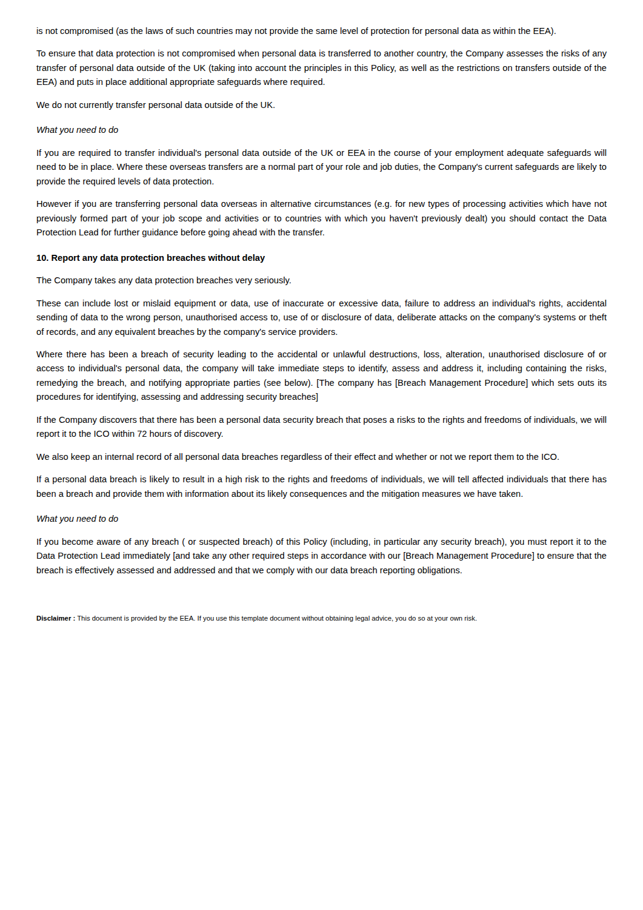is not compromised (as the laws of such countries may not provide the same level of protection for personal data as within the EEA).
To ensure that data protection is not compromised when personal data is transferred to another country, the Company assesses the risks of any transfer of personal data outside of the UK (taking into account the principles in this Policy, as well as the restrictions on transfers outside of the EEA) and puts in place additional appropriate safeguards where required.
We do not currently transfer personal data outside of the UK.
What you need to do
If you are required to transfer individual's personal data outside of the UK or EEA in the course of your employment adequate safeguards will need to be in place. Where these overseas transfers are a normal part of your role and job duties, the Company's current safeguards are likely to provide the required levels of data protection.
However if you are transferring personal data overseas in alternative circumstances (e.g. for new types of processing activities which have not previously formed part of your job scope and activities or to countries with which you haven't previously dealt) you should contact the Data Protection Lead for further guidance before going ahead with the transfer.
10. Report any data protection breaches without delay
The Company takes any data protection breaches very seriously.
These can include lost or mislaid equipment or data, use of inaccurate or excessive data, failure to address an individual's rights, accidental sending of data to the wrong person, unauthorised access to, use of or disclosure of data, deliberate attacks on the company's systems or theft of records, and any equivalent breaches by the company's service providers.
Where there has been a breach of security leading to the accidental or unlawful destructions, loss, alteration, unauthorised disclosure of or access to individual's personal data, the company will take immediate steps to identify, assess and address it, including containing the risks, remedying the breach, and notifying appropriate parties (see below). [The company has [Breach Management Procedure] which sets outs its procedures for identifying, assessing and addressing security breaches]
If the Company discovers that there has been a personal data security breach that poses a risks to the rights and freedoms of individuals, we will report it to the ICO within 72 hours of discovery.
We also keep an internal record of all personal data breaches regardless of their effect and whether or not we report them to the ICO.
If a personal data breach is likely to result in a high risk to the rights and freedoms of individuals, we will tell affected individuals that there has been a breach and provide them with information about its likely consequences and the mitigation measures we have taken.
What you need to do
If you become aware of any breach ( or suspected breach) of this Policy (including, in particular any security breach), you must report it to the Data Protection Lead immediately [and take any other required steps in accordance with our [Breach Management Procedure] to ensure that the breach is effectively assessed and addressed and that we comply with our data breach reporting obligations.
Disclaimer : This document is provided by the EEA. If you use this template document without obtaining legal advice, you do so at your own risk.